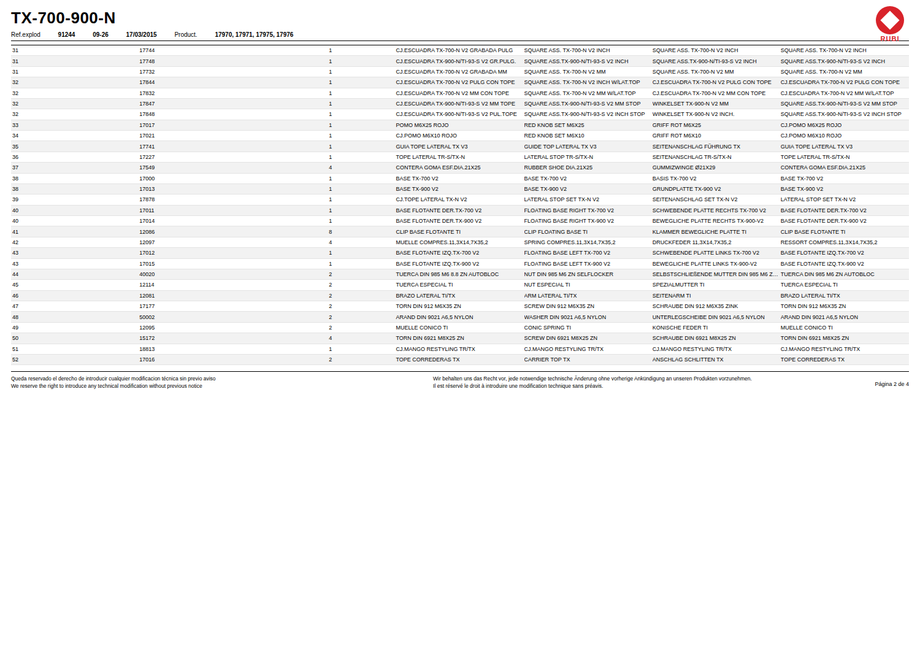RUBI
TX-700-900-N
Ref.explod 91244 09-26 17/03/2015 Product. 17970, 17971, 17975, 17976
| 31 | 17744 | 1 | CJ.ESCUADRA TX-700-N V2 GRABADA PULG | SQUARE ASS. TX-700-N V2 INCH | SQUARE ASS. TX-700-N V2 INCH | SQUARE ASS. TX-700-N V2 INCH |
| 31 | 17748 | 1 | CJ.ESCUADRA TX-900-N/TI-93-S V2 GR.PULG. | SQUARE ASS.TX-900-N/TI-93-S V2 INCH | SQUARE ASS.TX-900-N/TI-93-S V2 INCH | SQUARE ASS.TX-900-N/TI-93-S V2 INCH |
| 31 | 17732 | 1 | CJ.ESCUADRA TX-700-N V2 GRABADA MM | SQUARE ASS. TX-700-N V2 MM | SQUARE ASS. TX-700-N V2 MM | SQUARE ASS. TX-700-N V2 MM |
| 32 | 17844 | 1 | CJ.ESCUADRA TX-700-N V2 PULG CON TOPE | SQUARE ASS. TX-700-N V2 INCH W/LAT.TOP | CJ.ESCUADRA TX-700-N V2 PULG CON TOPE | CJ.ESCUADRA TX-700-N V2 PULG CON TOPE |
| 32 | 17832 | 1 | CJ.ESCUADRA TX-700-N V2 MM CON TOPE | SQUARE ASS. TX-700-N V2 MM W/LAT.TOP | CJ.ESCUADRA TX-700-N V2 MM CON TOPE | CJ.ESCUADRA TX-700-N V2 MM W/LAT.TOP |
| 32 | 17847 | 1 | CJ.ESCUADRA TX-900-N/TI-93-S V2 MM TOPE | SQUARE ASS.TX-900-N/TI-93-S V2 MM STOP | WINKELSET TX-900-N V2 MM | SQUARE ASS.TX-900-N/TI-93-S V2 MM STOP |
| 32 | 17848 | 1 | CJ.ESCUADRA TX-900-N/TI-93-S V2 PUL.TOPE | SQUARE ASS.TX-900-N/TI-93-S V2 INCH STOP | WINKELSET TX-900-N V2 INCH. | SQUARE ASS.TX-900-N/TI-93-S V2 INCH STOP |
| 33 | 17017 | 1 | POMO M6X25 ROJO | RED KNOB SET M6X25 | GRIFF ROT M6X25 | CJ.POMO M6X25 ROJO |
| 34 | 17021 | 1 | CJ.POMO M6X10 ROJO | RED KNOB SET M6X10 | GRIFF ROT M6X10 | CJ.POMO M6X10 ROJO |
| 35 | 17741 | 1 | GUIA TOPE LATERAL TX V3 | GUIDE TOP LATERAL TX V3 | SEITENANSCHLAG FÜHRUNG TX | GUIA TOPE LATERAL TX V3 |
| 36 | 17227 | 1 | TOPE LATERAL TR-S/TX-N | LATERAL STOP TR-S/TX-N | SEITENANSCHLAG TR-S/TX-N | TOPE LATERAL TR-S/TX-N |
| 37 | 17549 | 4 | CONTERA GOMA ESF.DIA.21X25 | RUBBER SHOE DIA.21X25 | GUMMIZWINGE Ø21X29 | CONTERA GOMA ESF.DIA.21X25 |
| 38 | 17000 | 1 | BASE TX-700 V2 | BASE TX-700 V2 | BASIS TX-700 V2 | BASE TX-700 V2 |
| 38 | 17013 | 1 | BASE TX-900 V2 | BASE TX-900 V2 | GRUNDPLATTE TX-900 V2 | BASE TX-900 V2 |
| 39 | 17878 | 1 | CJ.TOPE LATERAL TX-N V2 | LATERAL STOP SET TX-N V2 | SEITENANSCHLAG SET TX-N V2 | LATERAL STOP SET TX-N V2 |
| 40 | 17011 | 1 | BASE FLOTANTE DER.TX-700 V2 | FLOATING BASE RIGHT TX-700 V2 | SCHWEBENDE PLATTE RECHTS TX-700 V2 | BASE FLOTANTE DER.TX-700 V2 |
| 40 | 17014 | 1 | BASE FLOTANTE DER.TX-900 V2 | FLOATING BASE RIGHT TX-900 V2 | BEWEGLICHE PLATTE RECHTS TX-900-V2 | BASE FLOTANTE DER.TX-900 V2 |
| 41 | 12086 | 8 | CLIP BASE FLOTANTE TI | CLIP FLOATING BASE TI | KLAMMER BEWEGLICHE PLATTE TI | CLIP BASE FLOTANTE TI |
| 42 | 12097 | 4 | MUELLE COMPRES.11,3X14,7X35,2 | SPRING COMPRES.11,3X14,7X35,2 | DRUCKFEDER 11,3X14,7X35,2 | RESSORT COMPRES.11,3X14,7X35,2 |
| 43 | 17012 | 1 | BASE FLOTANTE IZQ.TX-700 V2 | FLOATING BASE LEFT TX-700 V2 | SCHWEBENDE PLATTE LINKS TX-700 V2 | BASE FLOTANTE IZQ.TX-700 V2 |
| 43 | 17015 | 1 | BASE FLOTANTE IZQ.TX-900 V2 | FLOATING BASE LEFT TX-900 V2 | BEWEGLICHE PLATTE LINKS TX-900-V2 | BASE FLOTANTE IZQ.TX-900 V2 |
| 44 | 40020 | 2 | TUERCA DIN 985 M6 8.8 ZN AUTOBLOC | NUT DIN 985 M6 ZN SELFLOCKER | SELBSTSCHLIEßENDE MUTTER DIN 985 M6 ZINK | TUERCA DIN 985 M6 ZN AUTOBLOC |
| 45 | 12114 | 2 | TUERCA ESPECIAL TI | NUT ESPECIAL TI | SPEZIALMUTTER TI | TUERCA ESPECIAL TI |
| 46 | 12081 | 2 | BRAZO LATERAL TI/TX | ARM LATERAL TI/TX | SEITENARM TI | BRAZO LATERAL TI/TX |
| 47 | 17177 | 2 | TORN DIN 912 M6X35 ZN | SCREW DIN 912 M6X35 ZN | SCHRAUBE DIN 912 M6X35 ZINK | TORN DIN 912 M6X35 ZN |
| 48 | 50002 | 2 | ARAND DIN 9021 A6,5 NYLON | WASHER DIN 9021 A6,5 NYLON | UNTERLEGSCHEIBE DIN 9021 A6,5 NYLON | ARAND DIN 9021 A6,5 NYLON |
| 49 | 12095 | 2 | MUELLE CONICO TI | CONIC SPRING TI | KONISCHE FEDER TI | MUELLE CONICO TI |
| 50 | 15172 | 4 | TORN DIN 6921 M8X25 ZN | SCREW DIN 6921 M8X25 ZN | SCHRAUBE DIN 6921 M8X25 ZN | TORN DIN 6921 M8X25 ZN |
| 51 | 18813 | 1 | CJ.MANGO RESTYLING TR/TX | CJ.MANGO RESTYLING TR/TX | CJ.MANGO RESTYLING TR/TX | CJ.MANGO RESTYLING TR/TX |
| 52 | 17016 | 2 | TOPE CORREDERAS TX | CARRIER TOP TX | ANSCHLAG SCHLITTEN TX | TOPE CORREDERAS TX |
Queda reservado el derecho de introducir cualquier modificacion técnica sin previo aviso
We reserve the right to introduce any technical modification without previous notice
Wir behalten uns das Recht vor, jede notwendige technische Änderung ohne vorherige Ankündigung an unseren Produkten vorzunehmen.
Il est réservé le droit à introduire une modification technique sans préavis.
Página 2 de 4